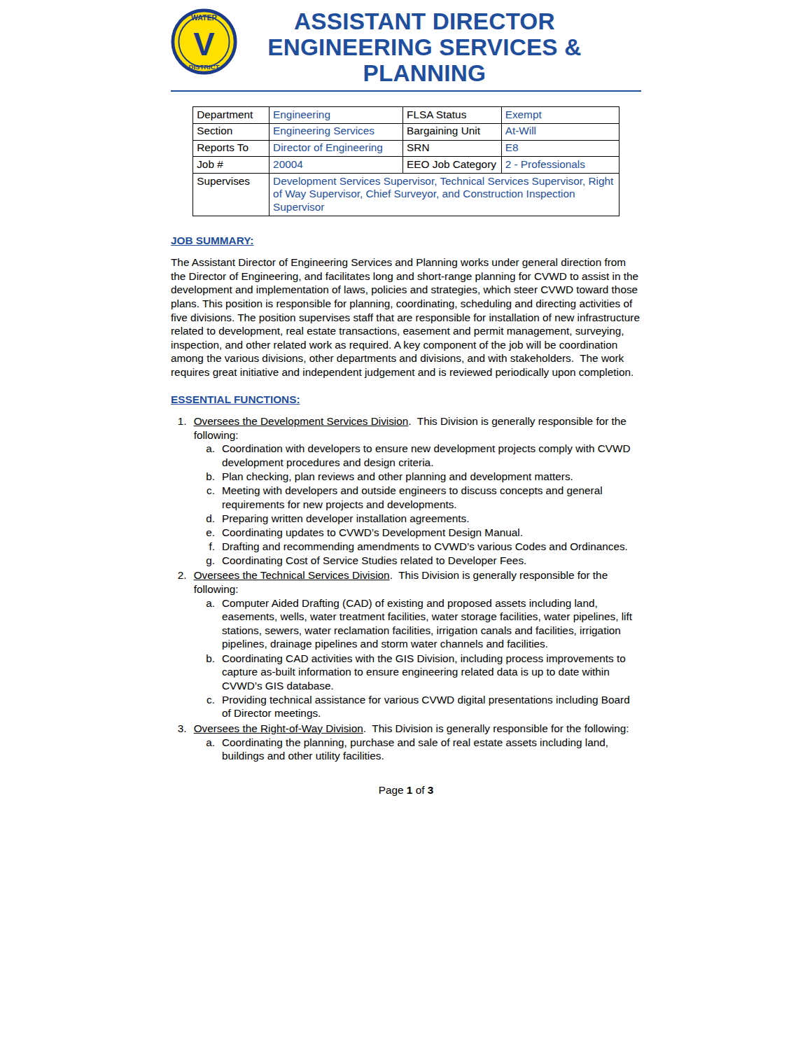WATER DISTRICT V
ASSISTANT DIRECTOR
ENGINEERING SERVICES & PLANNING
| Department | Engineering | FLSA Status | Exempt |
| Section | Engineering Services | Bargaining Unit | At-Will |
| Reports To | Director of Engineering | SRN | E8 |
| Job # | 20004 | EEO Job Category | 2 - Professionals |
| Supervises | Development Services Supervisor, Technical Services Supervisor, Right of Way Supervisor, Chief Surveyor, and Construction Inspection Supervisor |
JOB SUMMARY:
The Assistant Director of Engineering Services and Planning works under general direction from the Director of Engineering, and facilitates long and short-range planning for CVWD to assist in the development and implementation of laws, policies and strategies, which steer CVWD toward those plans. This position is responsible for planning, coordinating, scheduling and directing activities of five divisions. The position supervises staff that are responsible for installation of new infrastructure related to development, real estate transactions, easement and permit management, surveying, inspection, and other related work as required. A key component of the job will be coordination among the various divisions, other departments and divisions, and with stakeholders. The work requires great initiative and independent judgement and is reviewed periodically upon completion.
ESSENTIAL FUNCTIONS:
Oversees the Development Services Division. This Division is generally responsible for the following:
Coordination with developers to ensure new development projects comply with CVWD development procedures and design criteria.
Plan checking, plan reviews and other planning and development matters.
Meeting with developers and outside engineers to discuss concepts and general requirements for new projects and developments.
Preparing written developer installation agreements.
Coordinating updates to CVWD’s Development Design Manual.
Drafting and recommending amendments to CVWD’s various Codes and Ordinances.
Coordinating Cost of Service Studies related to Developer Fees.
Oversees the Technical Services Division. This Division is generally responsible for the following:
Computer Aided Drafting (CAD) of existing and proposed assets including land, easements, wells, water treatment facilities, water storage facilities, water pipelines, lift stations, sewers, water reclamation facilities, irrigation canals and facilities, irrigation pipelines, drainage pipelines and storm water channels and facilities.
Coordinating CAD activities with the GIS Division, including process improvements to capture as-built information to ensure engineering related data is up to date within CVWD’s GIS database.
Providing technical assistance for various CVWD digital presentations including Board of Director meetings.
Oversees the Right-of-Way Division. This Division is generally responsible for the following:
Coordinating the planning, purchase and sale of real estate assets including land, buildings and other utility facilities.
Page 1 of 3